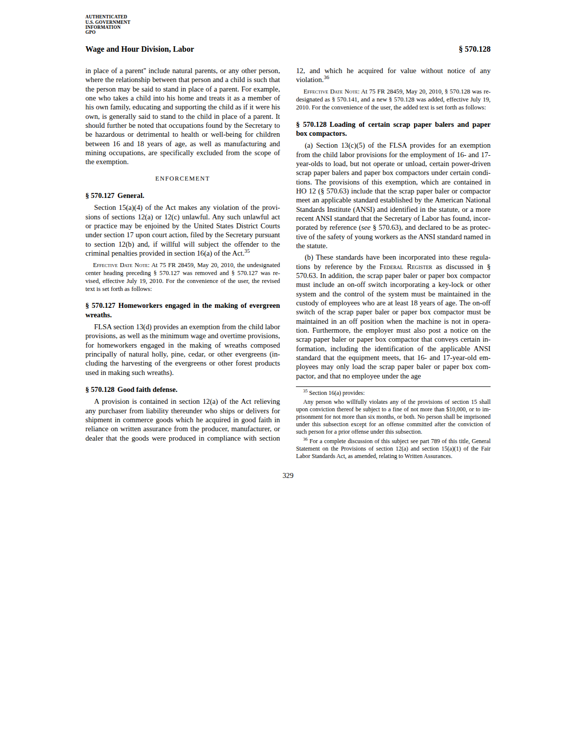Authenticated
U.S. Government
Information
GPO
Wage and Hour Division, Labor § 570.128
in place of a parent'' include natural parents, or any other person, where the relationship between that person and a child is such that the person may be said to stand in place of a parent. For example, one who takes a child into his home and treats it as a member of his own family, educating and supporting the child as if it were his own, is generally said to stand to the child in place of a parent. It should further be noted that occupations found by the Secretary to be hazardous or detrimental to health or well-being for children between 16 and 18 years of age, as well as manufacturing and mining occupations, are specifically excluded from the scope of the exemption.
Enforcement
§ 570.127 General.
Section 15(a)(4) of the Act makes any violation of the provisions of sections 12(a) or 12(c) unlawful. Any such unlawful act or practice may be enjoined by the United States District Courts under section 17 upon court action, filed by the Secretary pursuant to section 12(b) and, if willful will subject the offender to the criminal penalties provided in section 16(a) of the Act.35
Effective Date Note: At 75 FR 28459, May 20, 2010, the undesignated center heading preceding § 570.127 was removed and § 570.127 was revised, effective July 19, 2010. For the convenience of the user, the revised text is set forth as follows:
§ 570.127 Homeworkers engaged in the making of evergreen wreaths.
FLSA section 13(d) provides an exemption from the child labor provisions, as well as the minimum wage and overtime provisions, for homeworkers engaged in the making of wreaths composed principally of natural holly, pine, cedar, or other evergreens (including the harvesting of the evergreens or other forest products used in making such wreaths).
§ 570.128 Good faith defense.
A provision is contained in section 12(a) of the Act relieving any purchaser from liability thereunder who ships or delivers for shipment in commerce goods which he acquired in good faith in reliance on written assurance from the producer, manufacturer, or dealer that the goods were produced in compliance with section 12, and which he acquired for value without notice of any violation.36
Effective Date Note: At 75 FR 28459, May 20, 2010, § 570.128 was redesignated as § 570.141, and a new § 570.128 was added, effective July 19, 2010. For the convenience of the user, the added text is set forth as follows:
§ 570.128 Loading of certain scrap paper balers and paper box compactors.
(a) Section 13(c)(5) of the FLSA provides for an exemption from the child labor provisions for the employment of 16- and 17-year-olds to load, but not operate or unload, certain power-driven scrap paper balers and paper box compactors under certain conditions. The provisions of this exemption, which are contained in HO 12 (§ 570.63) include that the scrap paper baler or compactor meet an applicable standard established by the American National Standards Institute (ANSI) and identified in the statute, or a more recent ANSI standard that the Secretary of Labor has found, incorporated by reference (see § 570.63), and declared to be as protective of the safety of young workers as the ANSI standard named in the statute.
(b) These standards have been incorporated into these regulations by reference by the Federal Register as discussed in § 570.63. In addition, the scrap paper baler or paper box compactor must include an on-off switch incorporating a key-lock or other system and the control of the system must be maintained in the custody of employees who are at least 18 years of age. The on-off switch of the scrap paper baler or paper box compactor must be maintained in an off position when the machine is not in operation. Furthermore, the employer must also post a notice on the scrap paper baler or paper box compactor that conveys certain information, including the identification of the applicable ANSI standard that the equipment meets, that 16- and 17-year-old employees may only load the scrap paper baler or paper box compactor, and that no employee under the age
35 Section 16(a) provides:
Any person who willfully violates any of the provisions of section 15 shall upon conviction thereof be subject to a fine of not more than $10,000, or to imprisonment for not more than six months, or both. No person shall be imprisoned under this subsection except for an offense committed after the conviction of such person for a prior offense under this subsection.
36 For a complete discussion of this subject see part 789 of this title, General Statement on the Provisions of section 12(a) and section 15(a)(1) of the Fair Labor Standards Act, as amended, relating to Written Assurances.
329